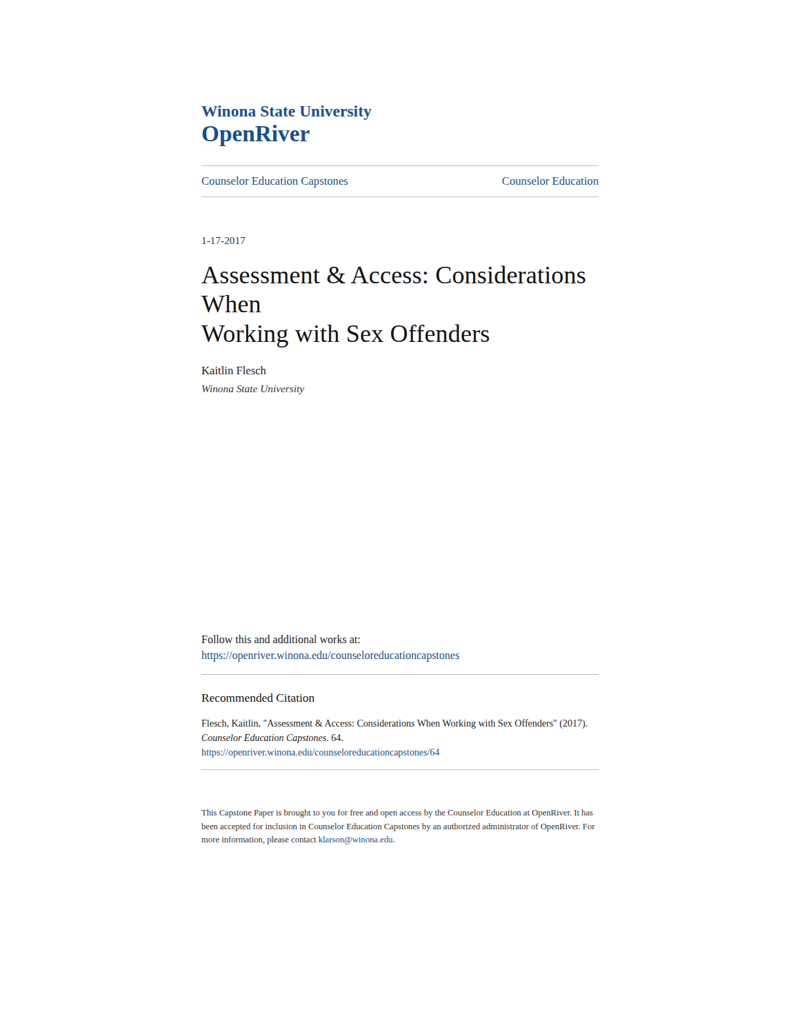Winona State University
OpenRiver
Counselor Education Capstones Counselor Education
1-17-2017
Assessment & Access: Considerations When
Working with Sex Offenders
Kaitlin Flesch
Winona State University
Follow this and additional works at: https://openriver.winona.edu/counseloreducationcapstones
Recommended Citation
Flesch, Kaitlin, "Assessment & Access: Considerations When Working with Sex Offenders" (2017). Counselor Education Capstones. 64.
https://openriver.winona.edu/counseloreducationcapstones/64
This Capstone Paper is brought to you for free and open access by the Counselor Education at OpenRiver. It has been accepted for inclusion in Counselor Education Capstones by an authorized administrator of OpenRiver. For more information, please contact klarson@winona.edu.